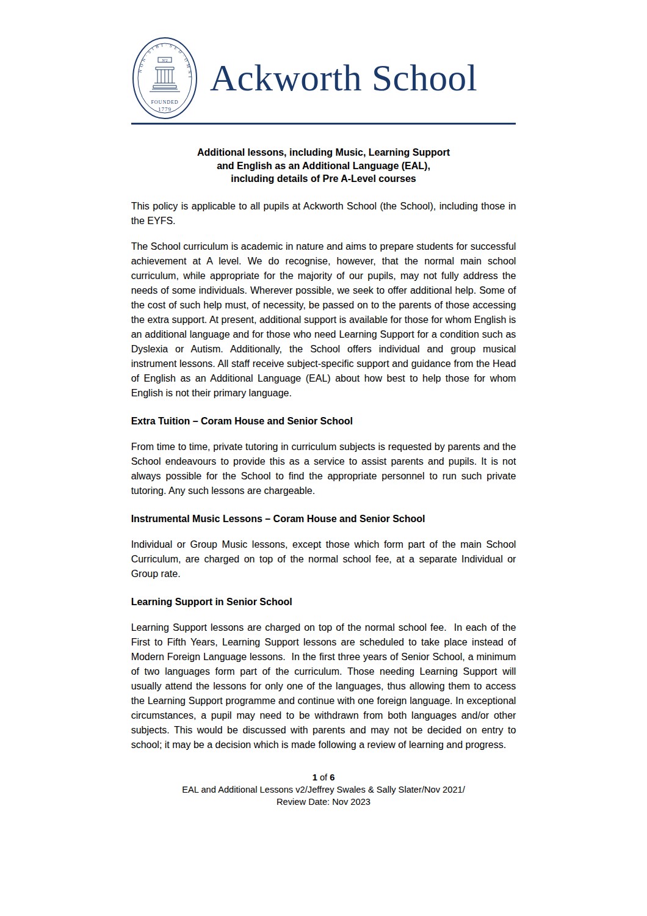N O N · S I B I · S E D · O M N I B U S Nº2 FOUNDED 1779
Ackworth School
Additional lessons, including Music, Learning Support
and English as an Additional Language (EAL),
including details of Pre A-Level courses
This policy is applicable to all pupils at Ackworth School (the School), including those in the EYFS.
The School curriculum is academic in nature and aims to prepare students for successful achievement at A level. We do recognise, however, that the normal main school curriculum, while appropriate for the majority of our pupils, may not fully address the needs of some individuals. Wherever possible, we seek to offer additional help. Some of the cost of such help must, of necessity, be passed on to the parents of those accessing the extra support. At present, additional support is available for those for whom English is an additional language and for those who need Learning Support for a condition such as Dyslexia or Autism. Additionally, the School offers individual and group musical instrument lessons. All staff receive subject-specific support and guidance from the Head of English as an Additional Language (EAL) about how best to help those for whom English is not their primary language.
Extra Tuition – Coram House and Senior School
From time to time, private tutoring in curriculum subjects is requested by parents and the School endeavours to provide this as a service to assist parents and pupils. It is not always possible for the School to find the appropriate personnel to run such private tutoring. Any such lessons are chargeable.
Instrumental Music Lessons – Coram House and Senior School
Individual or Group Music lessons, except those which form part of the main School Curriculum, are charged on top of the normal school fee, at a separate Individual or Group rate.
Learning Support in Senior School
Learning Support lessons are charged on top of the normal school fee. In each of the First to Fifth Years, Learning Support lessons are scheduled to take place instead of Modern Foreign Language lessons. In the first three years of Senior School, a minimum of two languages form part of the curriculum. Those needing Learning Support will usually attend the lessons for only one of the languages, thus allowing them to access the Learning Support programme and continue with one foreign language. In exceptional circumstances, a pupil may need to be withdrawn from both languages and/or other subjects. This would be discussed with parents and may not be decided on entry to school; it may be a decision which is made following a review of learning and progress.
1 of 6
EAL and Additional Lessons v2/Jeffrey Swales & Sally Slater/Nov 2021/
Review Date: Nov 2023